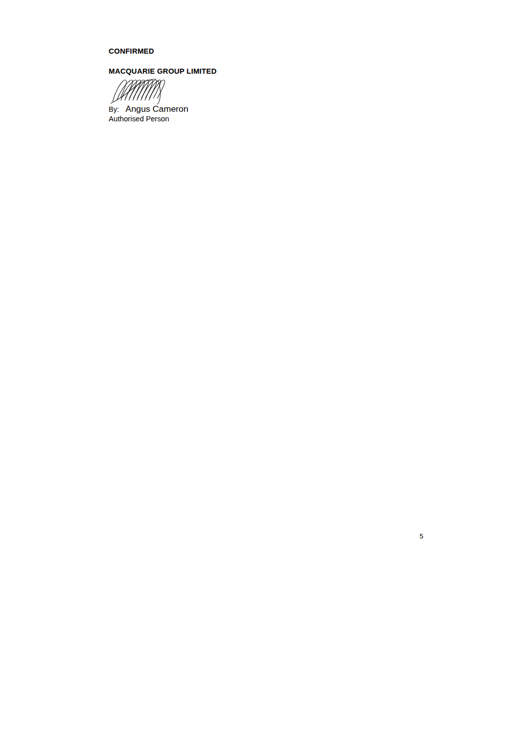CONFIRMED
MACQUARIE GROUP LIMITED
By: Angus Cameron
Authorised Person
5